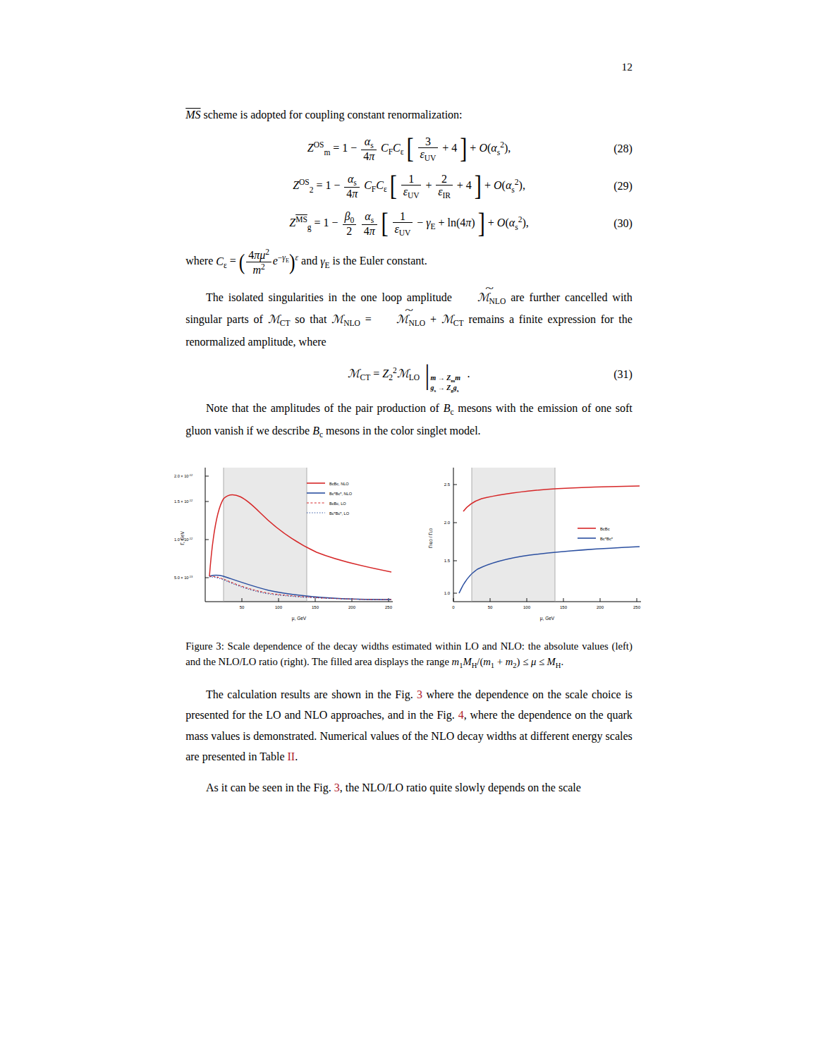12
MS scheme is adopted for coupling constant renormalization:
ZOSm = 1 − αs 4π CFCε [ 3 εUV + 4 ] + O(αs2),
(28)
ZOS2 = 1 − αs 4π CFCε [ 1 εUV + 2 εIR + 4 ] + O(αs2),
(29)
ZMSg = 1 − β02 αs 4π [ 1 εUV − γE + ln(4π) ] + O(αs2),
(30)
where Cε = (4πμ2 m2 e−γE)ε and γE is the Euler constant.
The isolated singularities in the one loop amplitude ℳNLO are further cancelled with singular parts of ℳCT so that ℳNLO = ℳNLO + ℳCT remains a finite expression for the renormalized amplitude, where
ℳCT = Z22ℳLO |m → Zmm
gs → Zggs .
(31)
Note that the amplitudes of the pair production of Bc mesons with the emission of one soft gluon vanish if we describe Bc mesons in the color singlet model.
2.0 × 10-12 1.5 × 10-12 1.0 × 10-12 5.0 × 10-13 50 100 150 200 250 Γ, GeV μ, GeV BcBc, NLO Bc*Bc*, NLO BcBc, LO Bc*Bc*, LO
2.5 2.0 1.5 1.0 0 50 100 150 200 250 ΓNLO / ΓLO μ, GeV BcBc Bc*Bc*
Figure 3: Scale dependence of the decay widths estimated within LO and NLO: the absolute values (left) and the NLO/LO ratio (right). The filled area displays the range m1MH/(m1 + m2) ≤ μ ≤ MH.
The calculation results are shown in the Fig. 3 where the dependence on the scale choice is presented for the LO and NLO approaches, and in the Fig. 4, where the dependence on the quark mass values is demonstrated. Numerical values of the NLO decay widths at different energy scales are presented in Table II.
As it can be seen in the Fig. 3, the NLO/LO ratio quite slowly depends on the scale